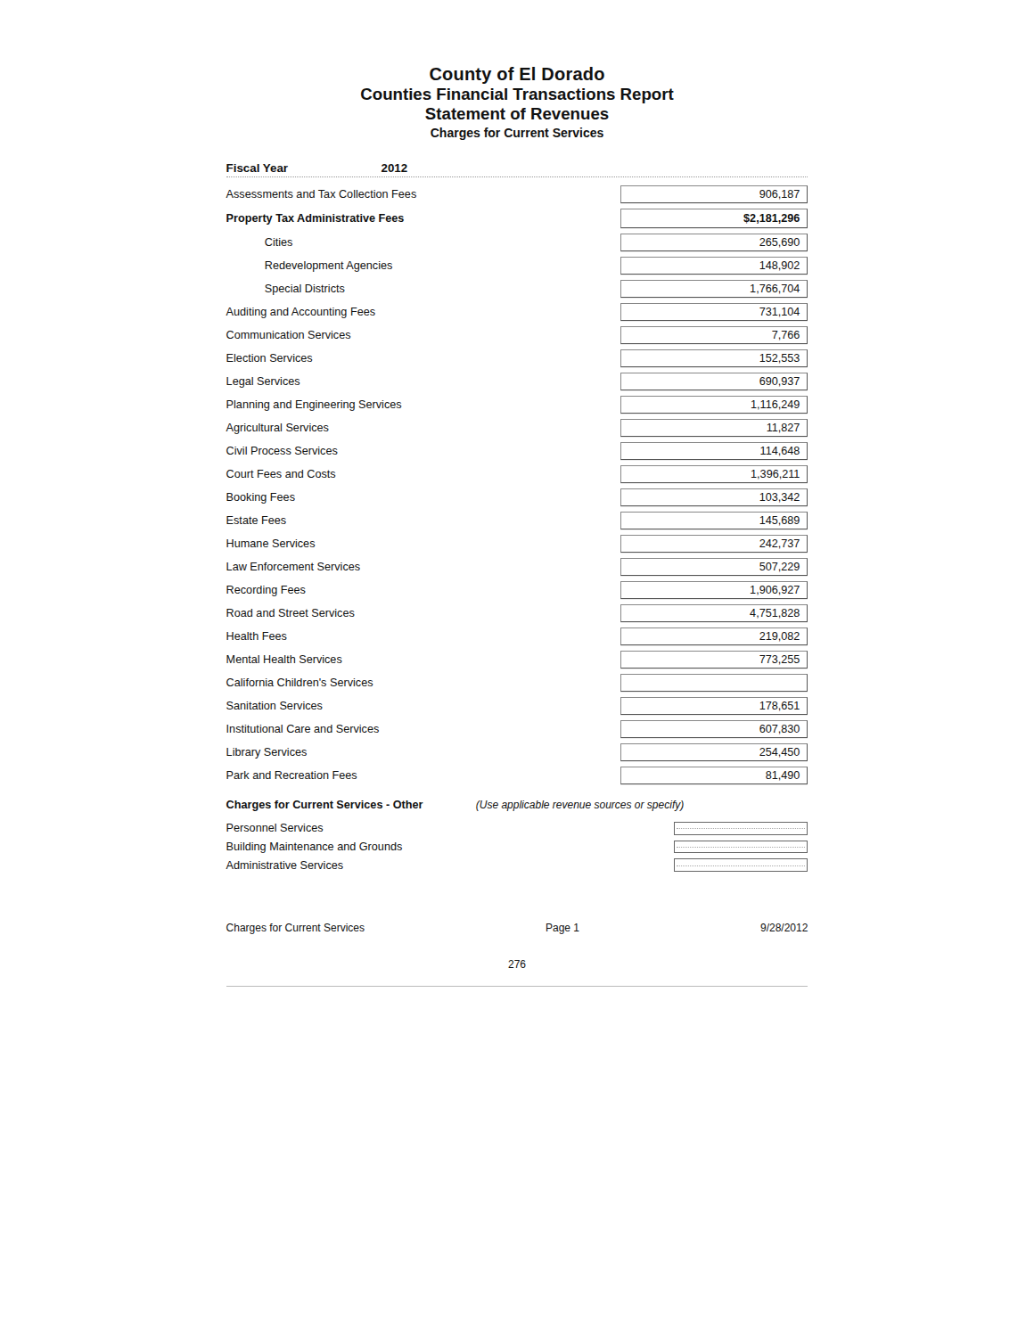County of El Dorado
Counties Financial Transactions Report
Statement of Revenues
Charges for Current Services
Fiscal Year 2012
| Assessments and Tax Collection Fees | | 906,187 |
| Property Tax Administrative Fees | | $2,181,296 |
| Cities | | 265,690 |
| Redevelopment Agencies | | 148,902 |
| Special Districts | | 1,766,704 |
| Auditing and Accounting Fees | | 731,104 |
| Communication Services | | 7,766 |
| Election Services | | 152,553 |
| Legal Services | | 690,937 |
| Planning and Engineering Services | | 1,116,249 |
| Agricultural Services | | 11,827 |
| Civil Process Services | | 114,648 |
| Court Fees and Costs | | 1,396,211 |
| Booking Fees | | 103,342 |
| Estate Fees | | 145,689 |
| Humane Services | | 242,737 |
| Law Enforcement Services | | 507,229 |
| Recording Fees | | 1,906,927 |
| Road and Street Services | | 4,751,828 |
| Health Fees | | 219,082 |
| Mental Health Services | | 773,255 |
| California Children's Services | | |
| Sanitation Services | | 178,651 |
| Institutional Care and Services | | 607,830 |
| Library Services | | 254,450 |
| Park and Recreation Fees | | 81,490 |
| Charges for Current Services - Other | (Use applicable revenue sources or specify) |
| Personnel Services | | |
| Building Maintenance and Grounds | | |
| Administrative Services | | |
Charges for Current Services
Page 1
9/28/2012
276